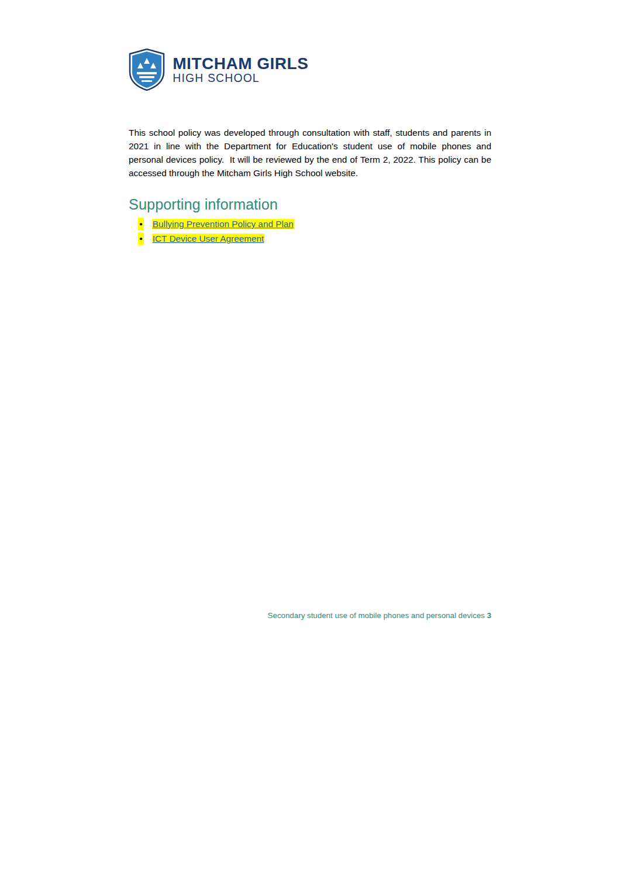Mitcham Girls
High School
This school policy was developed through consultation with staff, students and parents in 2021 in line with the Department for Education's student use of mobile phones and personal devices policy. It will be reviewed by the end of Term 2, 2022. This policy can be accessed through the Mitcham Girls High School website.
Supporting information
•Bullying Prevention Policy and Plan
•ICT Device User Agreement
Secondary student use of mobile phones and personal devices 3